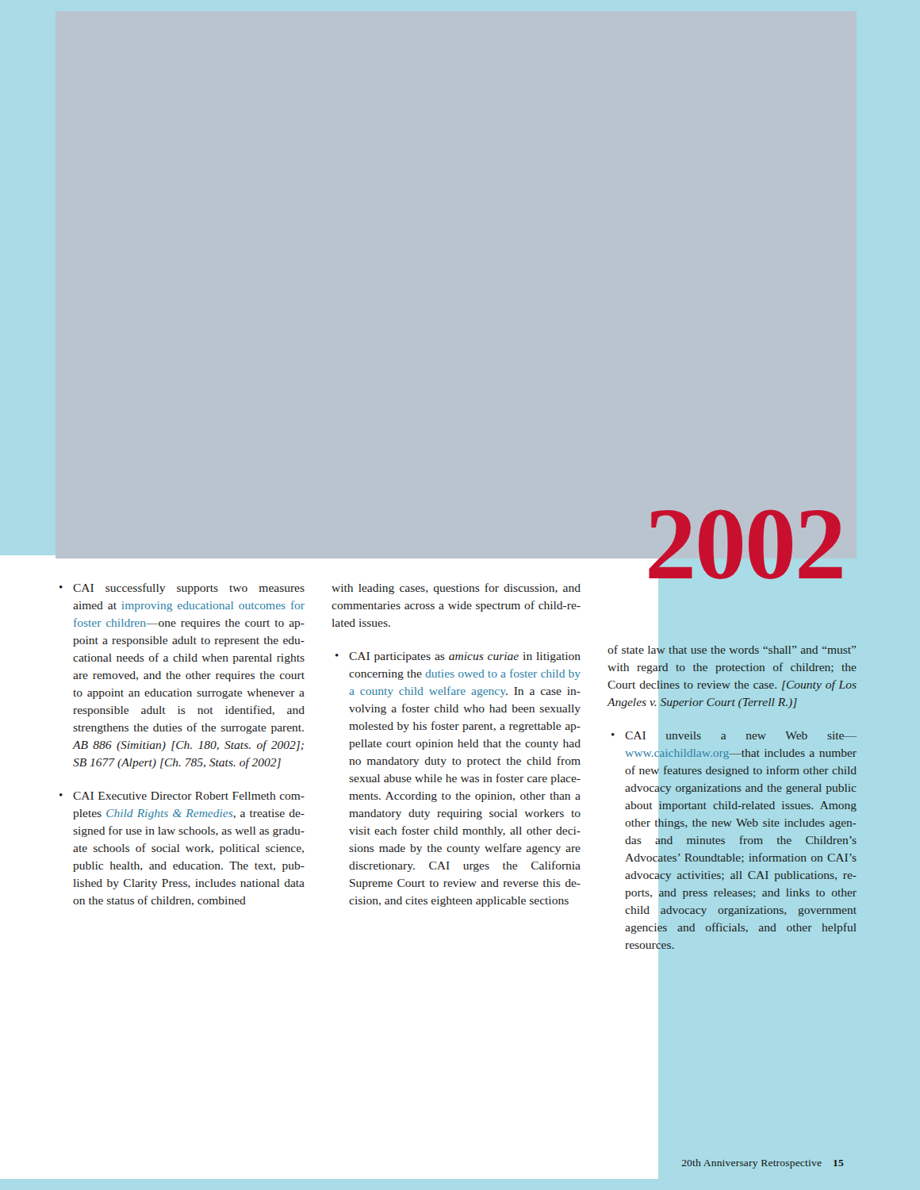2002
CAI successfully supports two measures aimed at improving educational outcomes for foster children—one requires the court to appoint a responsible adult to represent the educational needs of a child when parental rights are removed, and the other requires the court to appoint an education surrogate whenever a responsible adult is not identified, and strengthens the duties of the surrogate parent. AB 886 (Simitian) [Ch. 180, Stats. of 2002]; SB 1677 (Alpert) [Ch. 785, Stats. of 2002]
CAI Executive Director Robert Fellmeth completes Child Rights & Remedies, a treatise designed for use in law schools, as well as graduate schools of social work, political science, public health, and education. The text, published by Clarity Press, includes national data on the status of children, combined
with leading cases, questions for discussion, and commentaries across a wide spectrum of child-related issues.
CAI participates as amicus curiae in litigation concerning the duties owed to a foster child by a county child welfare agency. In a case involving a foster child who had been sexually molested by his foster parent, a regrettable appellate court opinion held that the county had no mandatory duty to protect the child from sexual abuse while he was in foster care placements. According to the opinion, other than a mandatory duty requiring social workers to visit each foster child monthly, all other decisions made by the county welfare agency are discretionary. CAI urges the California Supreme Court to review and reverse this decision, and cites eighteen applicable sections
of state law that use the words “shall” and “must” with regard to the protection of children; the Court declines to review the case. [County of Los Angeles v. Superior Court (Terrell R.)]
CAI unveils a new Web site—www.caichildlaw.org—that includes a number of new features designed to inform other child advocacy organizations and the general public about important child-related issues. Among other things, the new Web site includes agendas and minutes from the Children’s Advocates’ Roundtable; information on CAI’s advocacy activities; all CAI publications, reports, and press releases; and links to other child advocacy organizations, government agencies and officials, and other helpful resources.
20th Anniversary Retrospective15